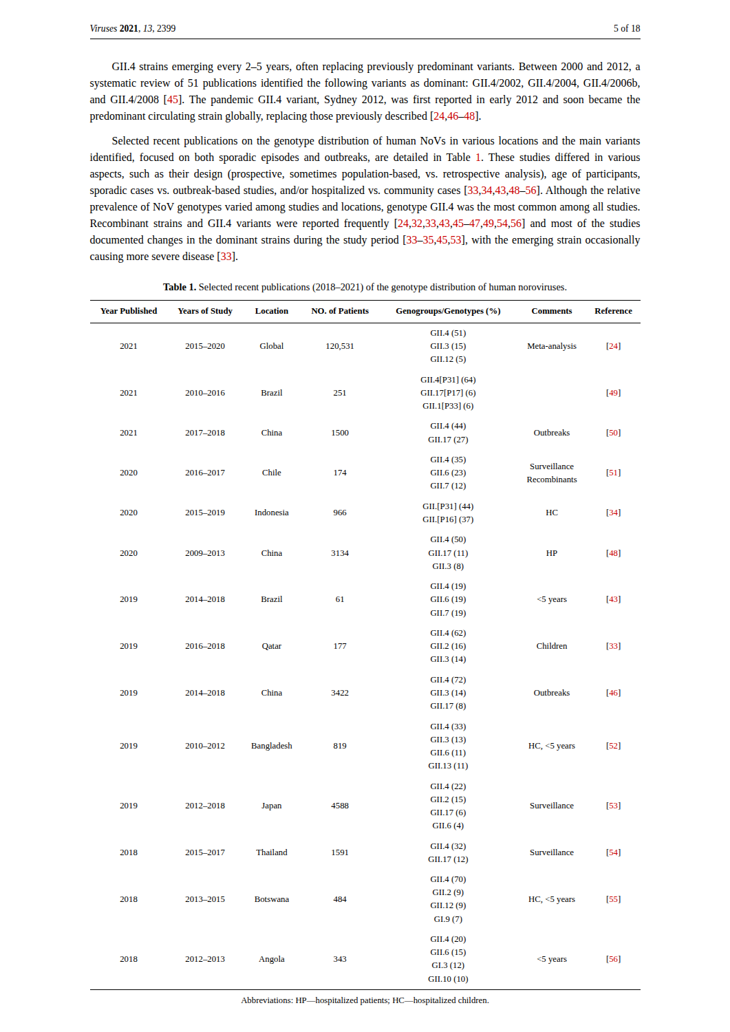Viruses 2021, 13, 2399 5 of 18
GII.4 strains emerging every 2–5 years, often replacing previously predominant variants. Between 2000 and 2012, a systematic review of 51 publications identified the following variants as dominant: GII.4/2002, GII.4/2004, GII.4/2006b, and GII.4/2008 [45]. The pandemic GII.4 variant, Sydney 2012, was first reported in early 2012 and soon became the predominant circulating strain globally, replacing those previously described [24,46–48].
Selected recent publications on the genotype distribution of human NoVs in various locations and the main variants identified, focused on both sporadic episodes and outbreaks, are detailed in Table 1. These studies differed in various aspects, such as their design (prospective, sometimes population-based, vs. retrospective analysis), age of participants, sporadic cases vs. outbreak-based studies, and/or hospitalized vs. community cases [33,34,43,48–56]. Although the relative prevalence of NoV genotypes varied among studies and locations, genotype GII.4 was the most common among all studies. Recombinant strains and GII.4 variants were reported frequently [24,32,33,43,45–47,49,54,56] and most of the studies documented changes in the dominant strains during the study period [33–35,45,53], with the emerging strain occasionally causing more severe disease [33].
Table 1. Selected recent publications (2018–2021) of the genotype distribution of human noroviruses.
| Year Published | Years of Study | Location | NO. of Patients | Genogroups/Genotypes (%) | Comments | Reference |
| --- | --- | --- | --- | --- | --- | --- |
| 2021 | 2015–2020 | Global | 120,531 | GII.4 (51) GII.3 (15) GII.12 (5) | Meta-analysis | [ 24 ] |
| 2021 | 2010–2016 | Brazil | 251 | GII.4[P31] (64) GII.17[P17] (6) GII.1[P33] (6) | | [ 49 ] |
| 2021 | 2017–2018 | China | 1500 | GII.4 (44) GII.17 (27) | Outbreaks | [ 50 ] |
| 2020 | 2016–2017 | Chile | 174 | GII.4 (35) GII.6 (23) GII.7 (12) | Surveillance Recombinants | [ 51 ] |
| 2020 | 2015–2019 | Indonesia | 966 | GII.[P31] (44) GII.[P16] (37) | HC | [ 34 ] |
| 2020 | 2009–2013 | China | 3134 | GII.4 (50) GII.17 (11) GII.3 (8) | HP | [ 48 ] |
| 2019 | 2014–2018 | Brazil | 61 | GII.4 (19) GII.6 (19) GII.7 (19) | <5 years | [ 43 ] |
| 2019 | 2016–2018 | Qatar | 177 | GII.4 (62) GII.2 (16) GII.3 (14) | Children | [ 33 ] |
| 2019 | 2014–2018 | China | 3422 | GII.4 (72) GII.3 (14) GII.17 (8) | Outbreaks | [ 46 ] |
| 2019 | 2010–2012 | Bangladesh | 819 | GII.4 (33) GII.3 (13) GII.6 (11) GII.13 (11) | HC, <5 years | [ 52 ] |
| 2019 | 2012–2018 | Japan | 4588 | GII.4 (22) GII.2 (15) GII.17 (6) GII.6 (4) | Surveillance | [ 53 ] |
| 2018 | 2015–2017 | Thailand | 1591 | GII.4 (32) GII.17 (12) | Surveillance | [ 54 ] |
| 2018 | 2013–2015 | Botswana | 484 | GII.4 (70) GII.2 (9) GII.12 (9) GI.9 (7) | HC, <5 years | [ 55 ] |
| 2018 | 2012–2013 | Angola | 343 | GII.4 (20) GII.6 (15) GI.3 (12) GII.10 (10) | <5 years | [ 56 ] |
Abbreviations: HP—hospitalized patients; HC—hospitalized children.